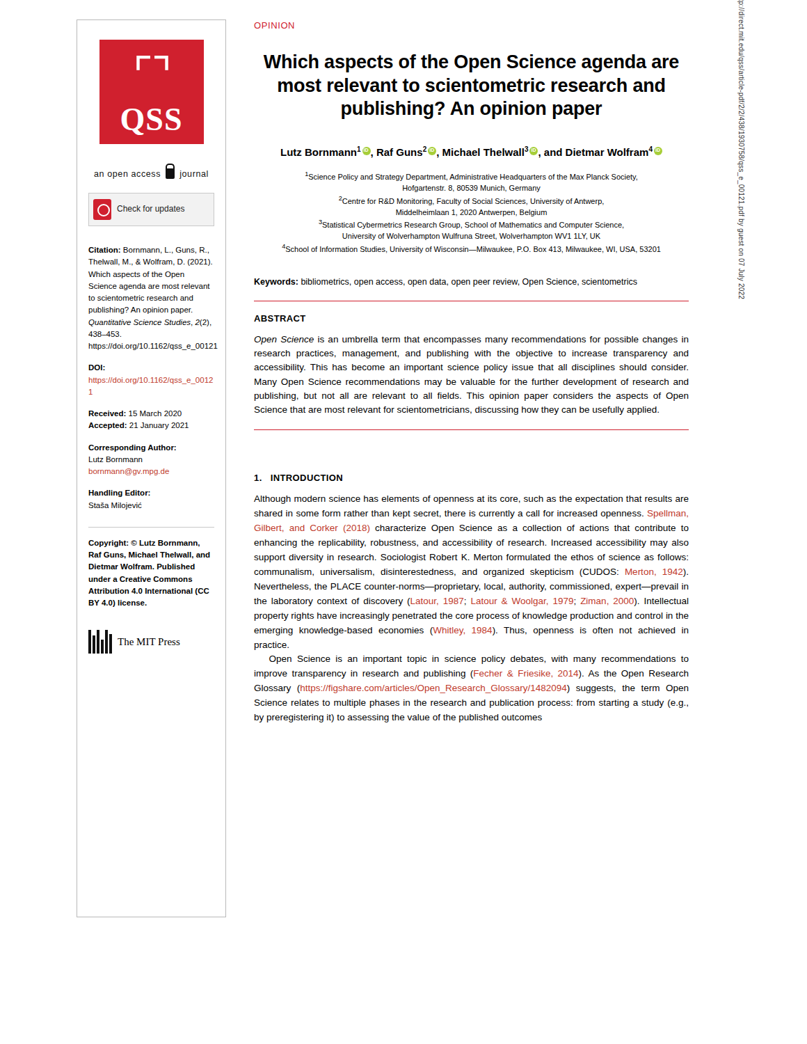⌜⌝
QSS
an open access journal
Check for updates
Citation: Bornmann, L., Guns, R., Thelwall, M., & Wolfram, D. (2021). Which aspects of the Open Science agenda are most relevant to scientometric research and publishing? An opinion paper. Quantitative Science Studies, 2(2), 438–453. https://doi.org/10.1162/qss_e_00121
DOI:
https://doi.org/10.1162/qss_e_00121
Received: 15 March 2020
Accepted: 21 January 2021
Corresponding Author:
Lutz Bornmann
bornmann@gv.mpg.de
Handling Editor:
Staša Milojević
Copyright: © Lutz Bornmann, Raf Guns, Michael Thelwall, and Dietmar Wolfram. Published under a Creative Commons Attribution 4.0 International (CC BY 4.0) license.
The MIT Press
OPINION
Which aspects of the Open Science agenda are most relevant to scientometric research and publishing? An opinion paper
Lutz Bornmann1 , Raf Guns2 , Michael Thelwall3 , and Dietmar Wolfram4
1Science Policy and Strategy Department, Administrative Headquarters of the Max Planck Society,
Hofgartenstr. 8, 80539 Munich, Germany
2Centre for R&D Monitoring, Faculty of Social Sciences, University of Antwerp,
Middelheimlaan 1, 2020 Antwerpen, Belgium
3Statistical Cybermetrics Research Group, School of Mathematics and Computer Science,
University of Wolverhampton Wulfruna Street, Wolverhampton WV1 1LY, UK
4School of Information Studies, University of Wisconsin—Milwaukee, P.O. Box 413, Milwaukee, WI, USA, 53201
Keywords: bibliometrics, open access, open data, open peer review, Open Science, scientometrics
ABSTRACT
Open Science is an umbrella term that encompasses many recommendations for possible changes in research practices, management, and publishing with the objective to increase transparency and accessibility. This has become an important science policy issue that all disciplines should consider. Many Open Science recommendations may be valuable for the further development of research and publishing, but not all are relevant to all fields. This opinion paper considers the aspects of Open Science that are most relevant for scientometricians, discussing how they can be usefully applied.
1. INTRODUCTION
Although modern science has elements of openness at its core, such as the expectation that results are shared in some form rather than kept secret, there is currently a call for increased openness. Spellman, Gilbert, and Corker (2018) characterize Open Science as a collection of actions that contribute to enhancing the replicability, robustness, and accessibility of research. Increased accessibility may also support diversity in research. Sociologist Robert K. Merton formulated the ethos of science as follows: communalism, universalism, disinterestedness, and organized skepticism (CUDOS: Merton, 1942). Nevertheless, the PLACE counter-norms—proprietary, local, authority, commissioned, expert—prevail in the laboratory context of discovery (Latour, 1987; Latour & Woolgar, 1979; Ziman, 2000). Intellectual property rights have increasingly penetrated the core process of knowledge production and control in the emerging knowledge-based economies (Whitley, 1984). Thus, openness is often not achieved in practice.
Open Science is an important topic in science policy debates, with many recommendations to improve transparency in research and publishing (Fecher & Friesike, 2014). As the Open Research Glossary (https://figshare.com/articles/Open_Research_Glossary/1482094) suggests, the term Open Science relates to multiple phases in the research and publication process: from starting a study (e.g., by preregistering it) to assessing the value of the published outcomes
Downloaded from http://direct.mit.edu/qss/article-pdf/2/2/438/1930758/qss_e_00121.pdf by guest on 07 July 2022